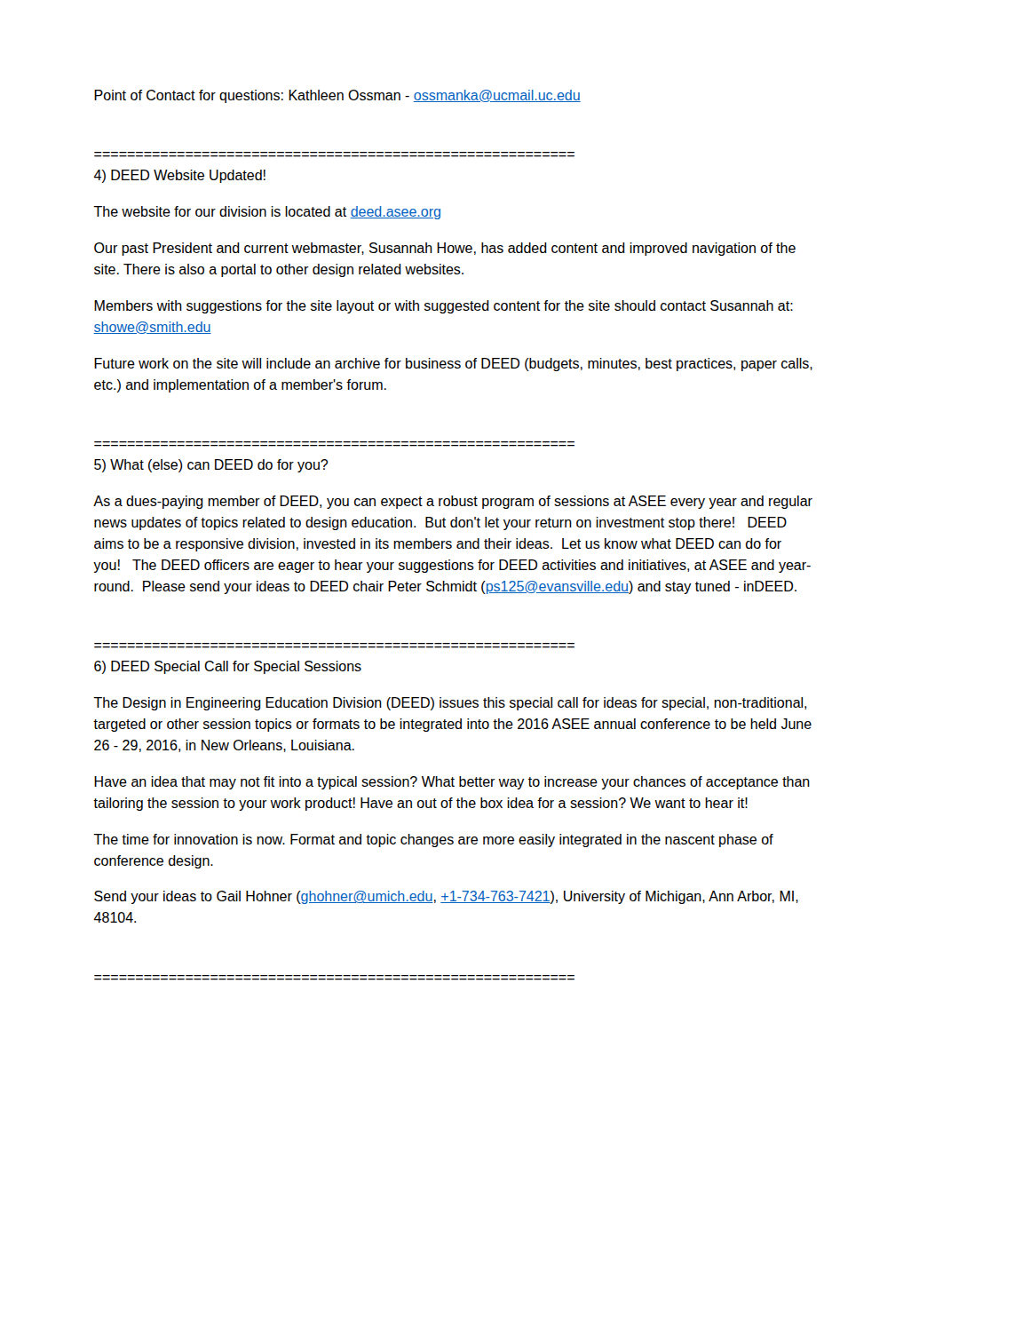Point of Contact for questions: Kathleen Ossman - ossmanka@ucmail.uc.edu
==========================================================
4) DEED Website Updated!
The website for our division is located at deed.asee.org
Our past President and current webmaster, Susannah Howe, has added content and improved navigation of the site. There is also a portal to other design related websites.
Members with suggestions for the site layout or with suggested content for the site should contact Susannah at: showe@smith.edu
Future work on the site will include an archive for business of DEED (budgets, minutes, best practices, paper calls, etc.) and implementation of a member's forum.
==========================================================
5) What (else) can DEED do for you?
As a dues-paying member of DEED, you can expect a robust program of sessions at ASEE every year and regular news updates of topics related to design education. But don't let your return on investment stop there! DEED aims to be a responsive division, invested in its members and their ideas. Let us know what DEED can do for you! The DEED officers are eager to hear your suggestions for DEED activities and initiatives, at ASEE and year-round. Please send your ideas to DEED chair Peter Schmidt (ps125@evansville.edu) and stay tuned - inDEED.
==========================================================
6) DEED Special Call for Special Sessions
The Design in Engineering Education Division (DEED) issues this special call for ideas for special, non-traditional, targeted or other session topics or formats to be integrated into the 2016 ASEE annual conference to be held June 26 - 29, 2016, in New Orleans, Louisiana.
Have an idea that may not fit into a typical session? What better way to increase your chances of acceptance than tailoring the session to your work product! Have an out of the box idea for a session? We want to hear it!
The time for innovation is now. Format and topic changes are more easily integrated in the nascent phase of conference design.
Send your ideas to Gail Hohner (ghohner@umich.edu, +1-734-763-7421), University of Michigan, Ann Arbor, MI, 48104.
==========================================================